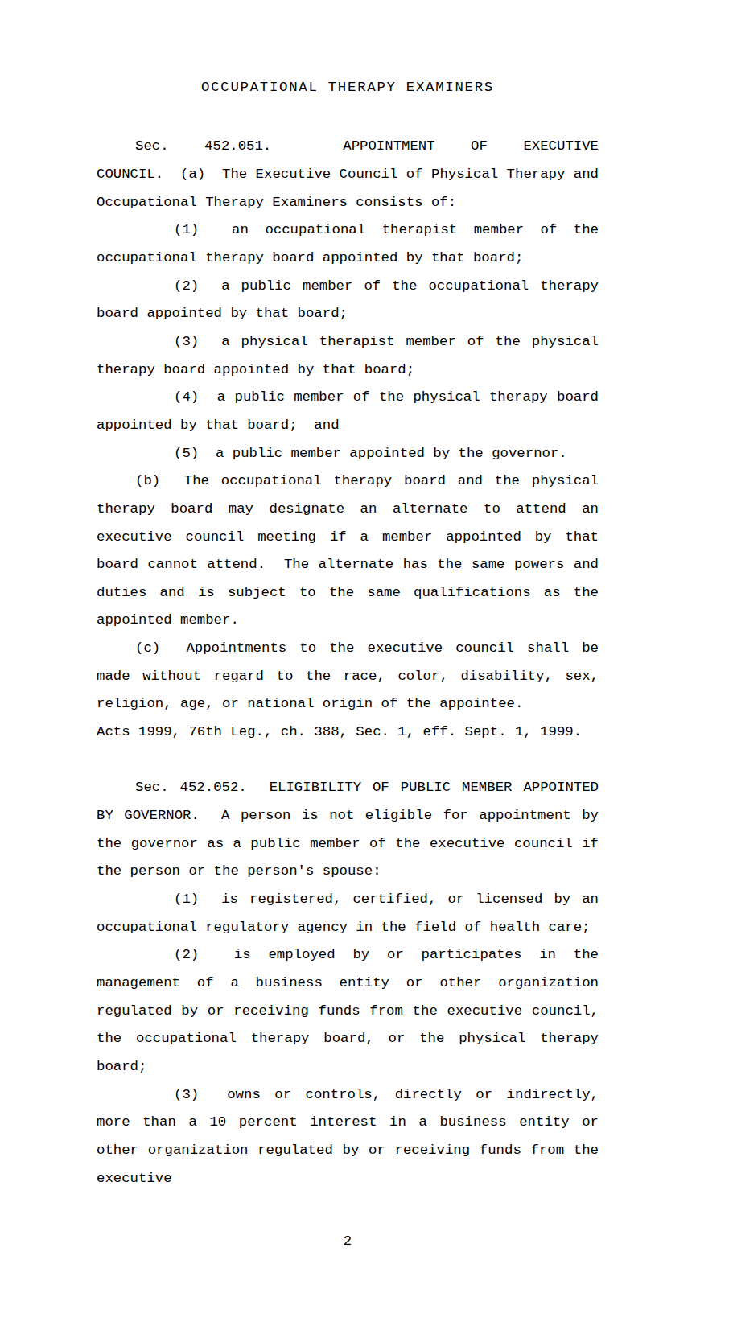OCCUPATIONAL THERAPY EXAMINERS
Sec. 452.051. APPOINTMENT OF EXECUTIVE COUNCIL. (a) The Executive Council of Physical Therapy and Occupational Therapy Examiners consists of:
(1) an occupational therapist member of the occupational therapy board appointed by that board;
(2) a public member of the occupational therapy board appointed by that board;
(3) a physical therapist member of the physical therapy board appointed by that board;
(4) a public member of the physical therapy board appointed by that board; and
(5) a public member appointed by the governor.
(b) The occupational therapy board and the physical therapy board may designate an alternate to attend an executive council meeting if a member appointed by that board cannot attend. The alternate has the same powers and duties and is subject to the same qualifications as the appointed member.
(c) Appointments to the executive council shall be made without regard to the race, color, disability, sex, religion, age, or national origin of the appointee.
Acts 1999, 76th Leg., ch. 388, Sec. 1, eff. Sept. 1, 1999.
Sec. 452.052. ELIGIBILITY OF PUBLIC MEMBER APPOINTED BY GOVERNOR. A person is not eligible for appointment by the governor as a public member of the executive council if the person or the person's spouse:
(1) is registered, certified, or licensed by an occupational regulatory agency in the field of health care;
(2) is employed by or participates in the management of a business entity or other organization regulated by or receiving funds from the executive council, the occupational therapy board, or the physical therapy board;
(3) owns or controls, directly or indirectly, more than a 10 percent interest in a business entity or other organization regulated by or receiving funds from the executive
2